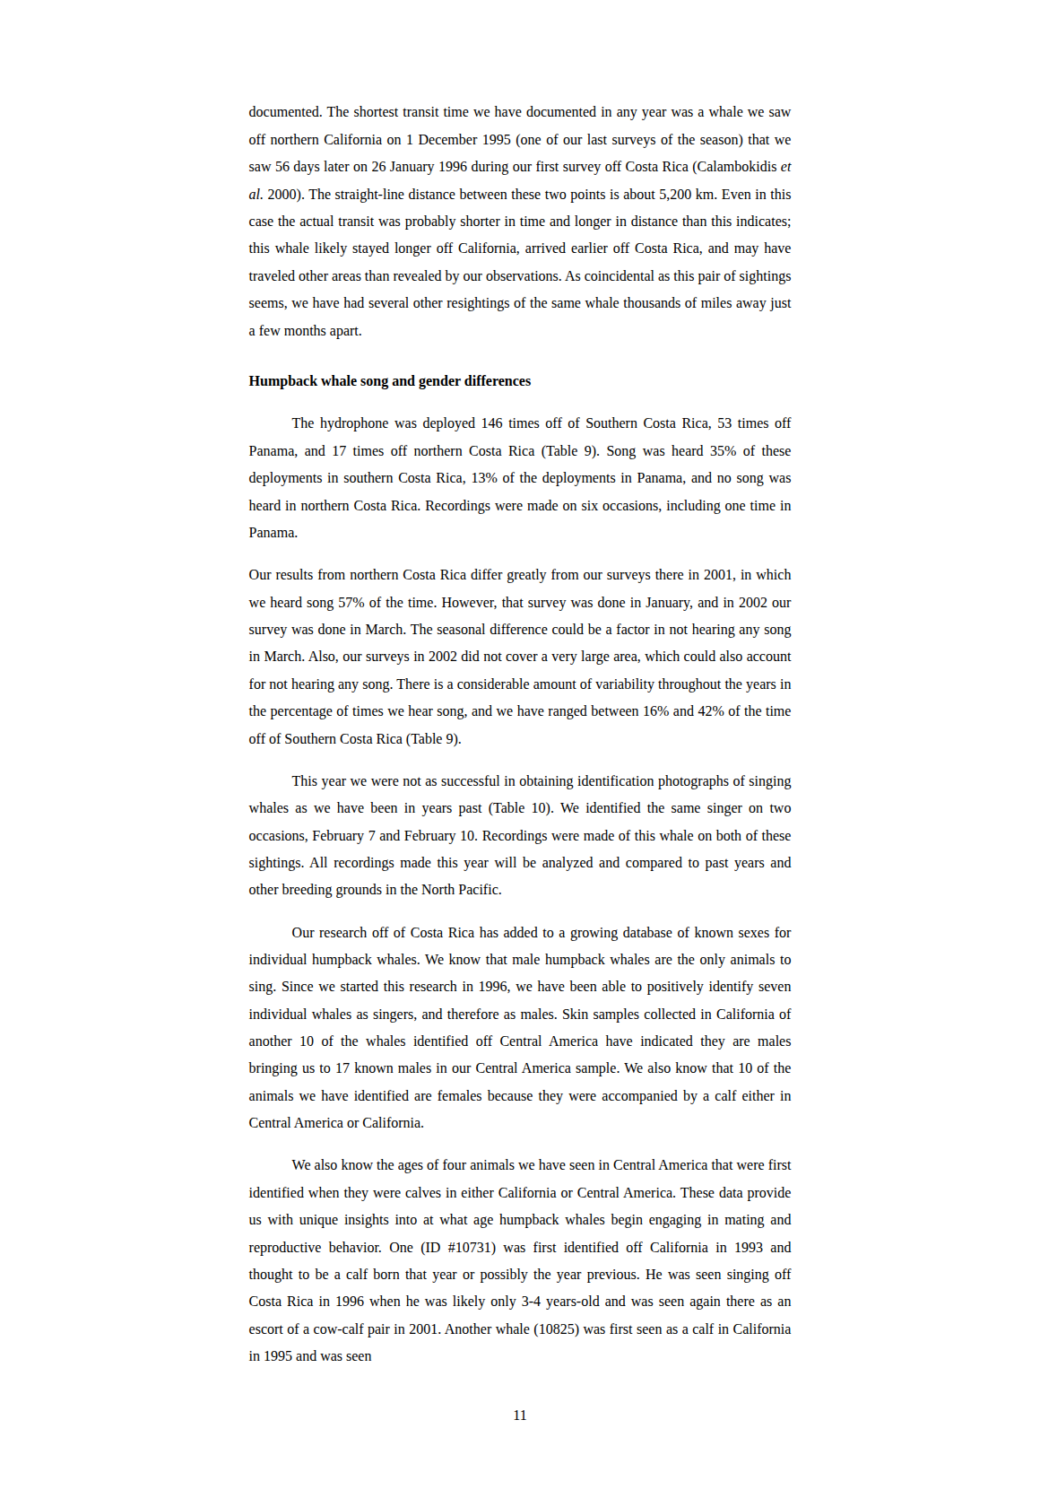documented. The shortest transit time we have documented in any year was a whale we saw off northern California on 1 December 1995 (one of our last surveys of the season) that we saw 56 days later on 26 January 1996 during our first survey off Costa Rica (Calambokidis et al. 2000). The straight-line distance between these two points is about 5,200 km. Even in this case the actual transit was probably shorter in time and longer in distance than this indicates; this whale likely stayed longer off California, arrived earlier off Costa Rica, and may have traveled other areas than revealed by our observations. As coincidental as this pair of sightings seems, we have had several other resightings of the same whale thousands of miles away just a few months apart.
Humpback whale song and gender differences
The hydrophone was deployed 146 times off of Southern Costa Rica, 53 times off Panama, and 17 times off northern Costa Rica (Table 9). Song was heard 35% of these deployments in southern Costa Rica, 13% of the deployments in Panama, and no song was heard in northern Costa Rica. Recordings were made on six occasions, including one time in Panama.
Our results from northern Costa Rica differ greatly from our surveys there in 2001, in which we heard song 57% of the time. However, that survey was done in January, and in 2002 our survey was done in March. The seasonal difference could be a factor in not hearing any song in March. Also, our surveys in 2002 did not cover a very large area, which could also account for not hearing any song. There is a considerable amount of variability throughout the years in the percentage of times we hear song, and we have ranged between 16% and 42% of the time off of Southern Costa Rica (Table 9).
This year we were not as successful in obtaining identification photographs of singing whales as we have been in years past (Table 10). We identified the same singer on two occasions, February 7 and February 10. Recordings were made of this whale on both of these sightings. All recordings made this year will be analyzed and compared to past years and other breeding grounds in the North Pacific.
Our research off of Costa Rica has added to a growing database of known sexes for individual humpback whales. We know that male humpback whales are the only animals to sing. Since we started this research in 1996, we have been able to positively identify seven individual whales as singers, and therefore as males. Skin samples collected in California of another 10 of the whales identified off Central America have indicated they are males bringing us to 17 known males in our Central America sample. We also know that 10 of the animals we have identified are females because they were accompanied by a calf either in Central America or California.
We also know the ages of four animals we have seen in Central America that were first identified when they were calves in either California or Central America. These data provide us with unique insights into at what age humpback whales begin engaging in mating and reproductive behavior. One (ID #10731) was first identified off California in 1993 and thought to be a calf born that year or possibly the year previous. He was seen singing off Costa Rica in 1996 when he was likely only 3-4 years-old and was seen again there as an escort of a cow-calf pair in 2001. Another whale (10825) was first seen as a calf in California in 1995 and was seen
11